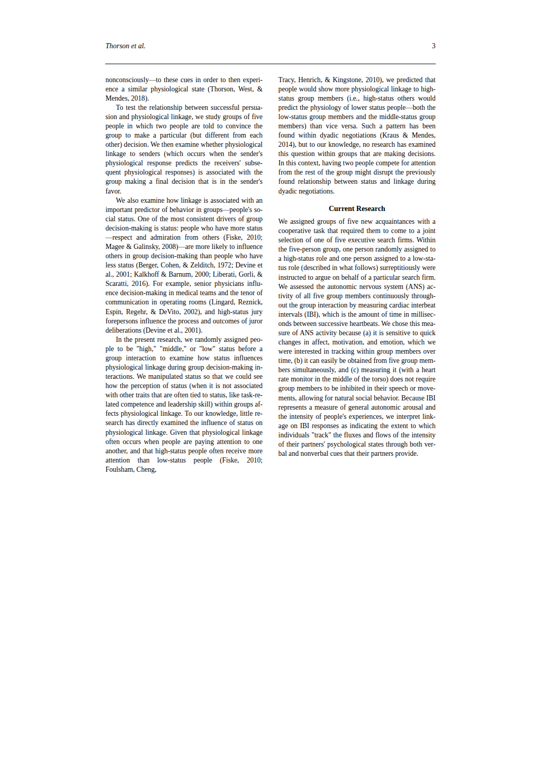Thorson et al. 3
nonconsciously—to these cues in order to then experience a similar physiological state (Thorson, West, & Mendes, 2018).
To test the relationship between successful persuasion and physiological linkage, we study groups of five people in which two people are told to convince the group to make a particular (but different from each other) decision. We then examine whether physiological linkage to senders (which occurs when the sender's physiological response predicts the receivers' subsequent physiological responses) is associated with the group making a final decision that is in the sender's favor.
We also examine how linkage is associated with an important predictor of behavior in groups—people's social status. One of the most consistent drivers of group decision-making is status: people who have more status—respect and admiration from others (Fiske, 2010; Magee & Galinsky, 2008)—are more likely to influence others in group decision-making than people who have less status (Berger, Cohen, & Zelditch, 1972; Devine et al., 2001; Kalkhoff & Barnum, 2000; Liberati, Gorli, & Scaratti, 2016). For example, senior physicians influence decision-making in medical teams and the tenor of communication in operating rooms (Lingard, Reznick, Espin, Regehr, & DeVito, 2002), and high-status jury forepersons influence the process and outcomes of juror deliberations (Devine et al., 2001).
In the present research, we randomly assigned people to be "high," "middle," or "low" status before a group interaction to examine how status influences physiological linkage during group decision-making interactions. We manipulated status so that we could see how the perception of status (when it is not associated with other traits that are often tied to status, like task-related competence and leadership skill) within groups affects physiological linkage. To our knowledge, little research has directly examined the influence of status on physiological linkage. Given that physiological linkage often occurs when people are paying attention to one another, and that high-status people often receive more attention than low-status people (Fiske, 2010; Foulsham, Cheng,
Tracy, Henrich, & Kingstone, 2010), we predicted that people would show more physiological linkage to high-status group members (i.e., high-status others would predict the physiology of lower status people—both the low-status group members and the middle-status group members) than vice versa. Such a pattern has been found within dyadic negotiations (Kraus & Mendes, 2014), but to our knowledge, no research has examined this question within groups that are making decisions. In this context, having two people compete for attention from the rest of the group might disrupt the previously found relationship between status and linkage during dyadic negotiations.
Current Research
We assigned groups of five new acquaintances with a cooperative task that required them to come to a joint selection of one of five executive search firms. Within the five-person group, one person randomly assigned to a high-status role and one person assigned to a low-status role (described in what follows) surreptitiously were instructed to argue on behalf of a particular search firm. We assessed the autonomic nervous system (ANS) activity of all five group members continuously throughout the group interaction by measuring cardiac interbeat intervals (IBI), which is the amount of time in milliseconds between successive heartbeats. We chose this measure of ANS activity because (a) it is sensitive to quick changes in affect, motivation, and emotion, which we were interested in tracking within group members over time, (b) it can easily be obtained from five group members simultaneously, and (c) measuring it (with a heart rate monitor in the middle of the torso) does not require group members to be inhibited in their speech or movements, allowing for natural social behavior. Because IBI represents a measure of general autonomic arousal and the intensity of people's experiences, we interpret linkage on IBI responses as indicating the extent to which individuals "track" the fluxes and flows of the intensity of their partners' psychological states through both verbal and nonverbal cues that their partners provide.